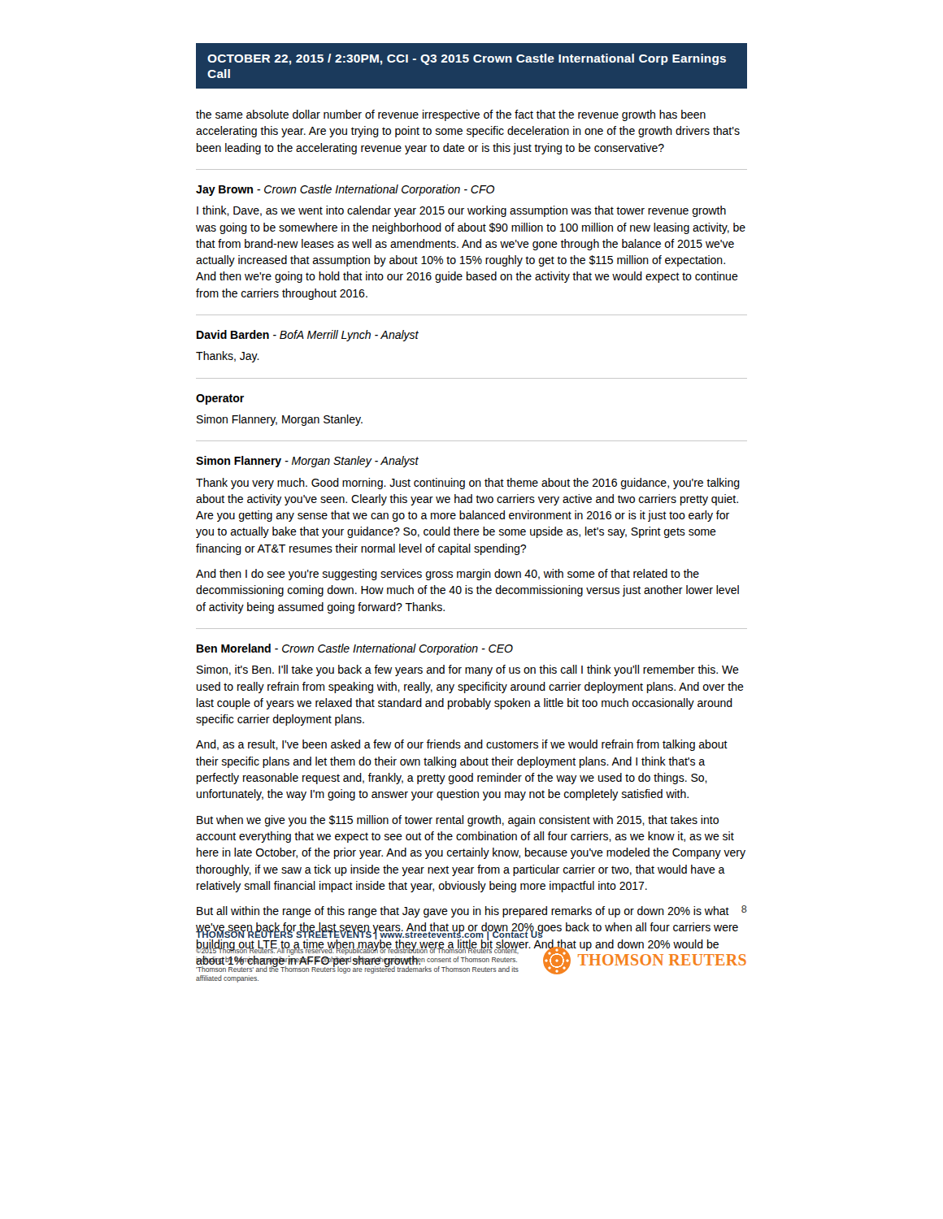OCTOBER 22, 2015 / 2:30PM, CCI - Q3 2015 Crown Castle International Corp Earnings Call
the same absolute dollar number of revenue irrespective of the fact that the revenue growth has been accelerating this year. Are you trying to point to some specific deceleration in one of the growth drivers that's been leading to the accelerating revenue year to date or is this just trying to be conservative?
Jay Brown - Crown Castle International Corporation - CFO
I think, Dave, as we went into calendar year 2015 our working assumption was that tower revenue growth was going to be somewhere in the neighborhood of about $90 million to 100 million of new leasing activity, be that from brand-new leases as well as amendments. And as we've gone through the balance of 2015 we've actually increased that assumption by about 10% to 15% roughly to get to the $115 million of expectation. And then we're going to hold that into our 2016 guide based on the activity that we would expect to continue from the carriers throughout 2016.
David Barden - BofA Merrill Lynch - Analyst
Thanks, Jay.
Operator
Simon Flannery, Morgan Stanley.
Simon Flannery - Morgan Stanley - Analyst
Thank you very much. Good morning. Just continuing on that theme about the 2016 guidance, you're talking about the activity you've seen. Clearly this year we had two carriers very active and two carriers pretty quiet. Are you getting any sense that we can go to a more balanced environment in 2016 or is it just too early for you to actually bake that your guidance? So, could there be some upside as, let's say, Sprint gets some financing or AT&T resumes their normal level of capital spending?
And then I do see you're suggesting services gross margin down 40, with some of that related to the decommissioning coming down. How much of the 40 is the decommissioning versus just another lower level of activity being assumed going forward? Thanks.
Ben Moreland - Crown Castle International Corporation - CEO
Simon, it's Ben. I'll take you back a few years and for many of us on this call I think you'll remember this. We used to really refrain from speaking with, really, any specificity around carrier deployment plans. And over the last couple of years we relaxed that standard and probably spoken a little bit too much occasionally around specific carrier deployment plans.
And, as a result, I've been asked a few of our friends and customers if we would refrain from talking about their specific plans and let them do their own talking about their deployment plans. And I think that's a perfectly reasonable request and, frankly, a pretty good reminder of the way we used to do things. So, unfortunately, the way I'm going to answer your question you may not be completely satisfied with.
But when we give you the $115 million of tower rental growth, again consistent with 2015, that takes into account everything that we expect to see out of the combination of all four carriers, as we know it, as we sit here in late October, of the prior year. And as you certainly know, because you've modeled the Company very thoroughly, if we saw a tick up inside the year next year from a particular carrier or two, that would have a relatively small financial impact inside that year, obviously being more impactful into 2017.
But all within the range of this range that Jay gave you in his prepared remarks of up or down 20% is what we've seen back for the last seven years. And that up or down 20% goes back to when all four carriers were building out LTE to a time when maybe they were a little bit slower. And that up and down 20% would be about 1% change in AFFO per share growth.
8
THOMSON REUTERS STREETEVENTS | www.streetevents.com | Contact Us
©2015 Thomson Reuters. All rights reserved. Republication or redistribution of Thomson Reuters content, including by framing or similar means, is prohibited without the prior written consent of Thomson Reuters. 'Thomson Reuters' and the Thomson Reuters logo are registered trademarks of Thomson Reuters and its affiliated companies.
THOMSON REUTERS